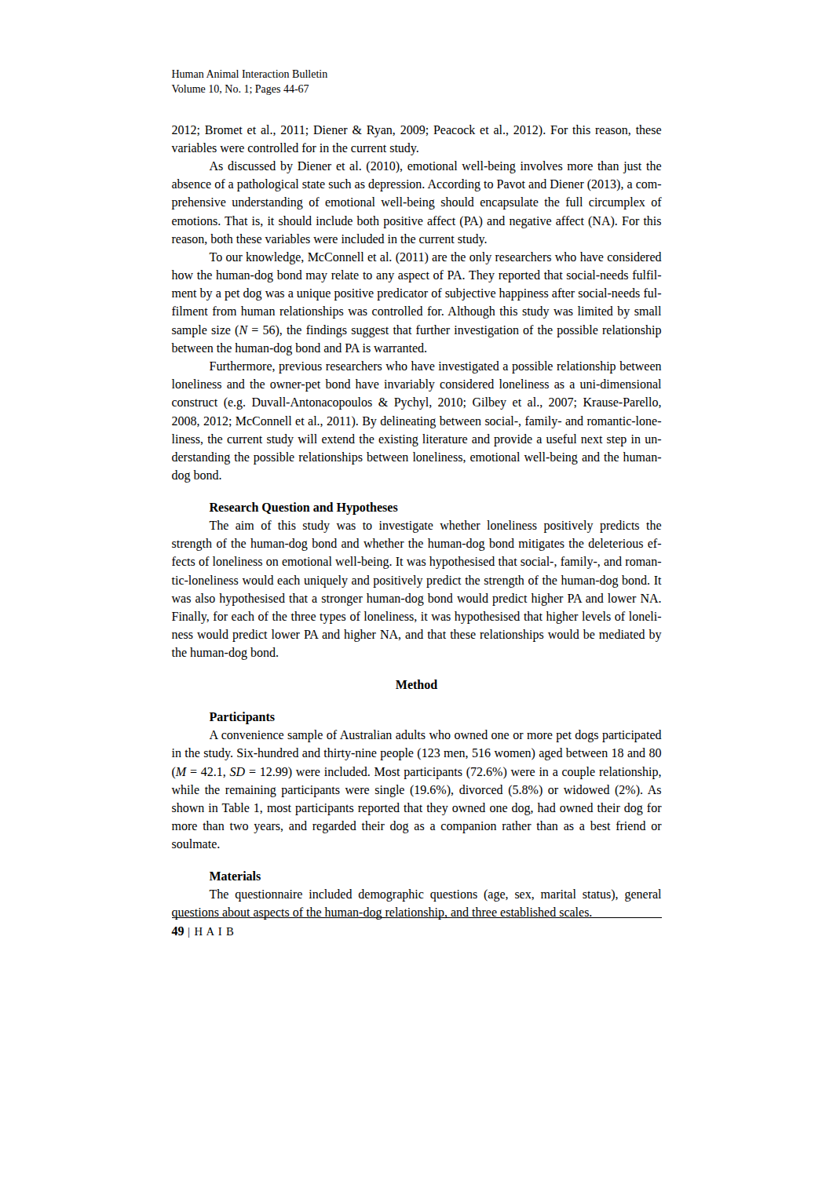Human Animal Interaction Bulletin
Volume 10, No. 1; Pages 44-67
2012; Bromet et al., 2011; Diener & Ryan, 2009; Peacock et al., 2012). For this reason, these variables were controlled for in the current study.
As discussed by Diener et al. (2010), emotional well-being involves more than just the absence of a pathological state such as depression. According to Pavot and Diener (2013), a comprehensive understanding of emotional well-being should encapsulate the full circumplex of emotions. That is, it should include both positive affect (PA) and negative affect (NA). For this reason, both these variables were included in the current study.
To our knowledge, McConnell et al. (2011) are the only researchers who have considered how the human-dog bond may relate to any aspect of PA. They reported that social-needs fulfilment by a pet dog was a unique positive predicator of subjective happiness after social-needs fulfilment from human relationships was controlled for. Although this study was limited by small sample size (N = 56), the findings suggest that further investigation of the possible relationship between the human-dog bond and PA is warranted.
Furthermore, previous researchers who have investigated a possible relationship between loneliness and the owner-pet bond have invariably considered loneliness as a uni-dimensional construct (e.g. Duvall-Antonacopoulos & Pychyl, 2010; Gilbey et al., 2007; Krause-Parello, 2008, 2012; McConnell et al., 2011). By delineating between social-, family- and romantic-loneliness, the current study will extend the existing literature and provide a useful next step in understanding the possible relationships between loneliness, emotional well-being and the human-dog bond.
Research Question and Hypotheses
The aim of this study was to investigate whether loneliness positively predicts the strength of the human-dog bond and whether the human-dog bond mitigates the deleterious effects of loneliness on emotional well-being. It was hypothesised that social-, family-, and romantic-loneliness would each uniquely and positively predict the strength of the human-dog bond. It was also hypothesised that a stronger human-dog bond would predict higher PA and lower NA. Finally, for each of the three types of loneliness, it was hypothesised that higher levels of loneliness would predict lower PA and higher NA, and that these relationships would be mediated by the human-dog bond.
Method
Participants
A convenience sample of Australian adults who owned one or more pet dogs participated in the study. Six-hundred and thirty-nine people (123 men, 516 women) aged between 18 and 80 (M = 42.1, SD = 12.99) were included. Most participants (72.6%) were in a couple relationship, while the remaining participants were single (19.6%), divorced (5.8%) or widowed (2%). As shown in Table 1, most participants reported that they owned one dog, had owned their dog for more than two years, and regarded their dog as a companion rather than as a best friend or soulmate.
Materials
The questionnaire included demographic questions (age, sex, marital status), general questions about aspects of the human-dog relationship, and three established scales.
49 | H A I B